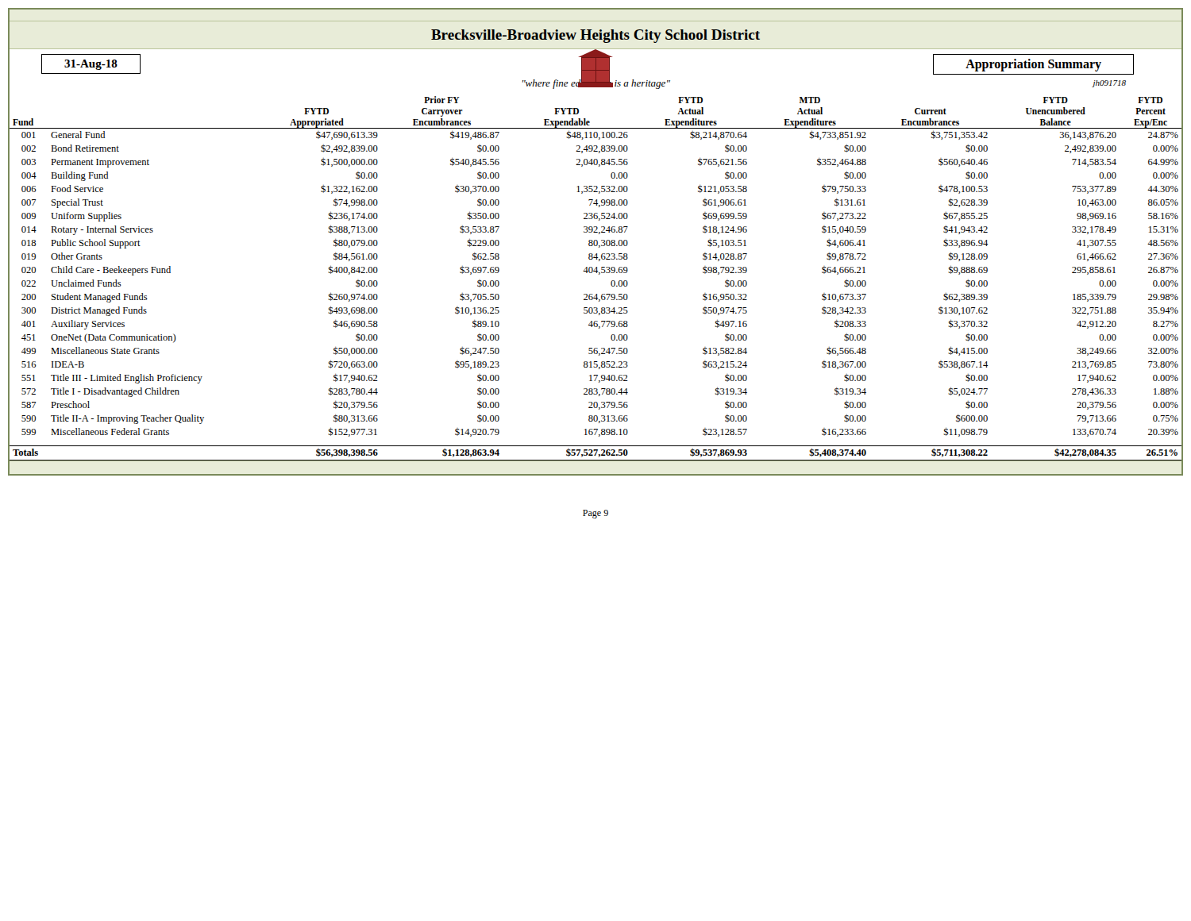Brecksville-Broadview Heights City School District
31-Aug-18
Appropriation Summary
jh091718
"where fine education is a heritage"
| | | | Prior FY | | FYTD | MTD | | FYTD | FYTD |
| --- | --- | --- | --- | --- | --- | --- | --- | --- | --- |
| | | FYTD | Carryover | FYTD | Actual | Actual | Current | Unencumbered | Percent |
| Fund | | Appropriated | Encumbrances | Expendable | Expenditures | Expenditures | Encumbrances | Balance | Exp/Enc |
| 001 | General Fund | $47,690,613.39 | $419,486.87 | $48,110,100.26 | $8,214,870.64 | $4,733,851.92 | $3,751,353.42 | 36,143,876.20 | 24.87% |
| 002 | Bond Retirement | $2,492,839.00 | $0.00 | 2,492,839.00 | $0.00 | $0.00 | $0.00 | 2,492,839.00 | 0.00% |
| 003 | Permanent Improvement | $1,500,000.00 | $540,845.56 | 2,040,845.56 | $765,621.56 | $352,464.88 | $560,640.46 | 714,583.54 | 64.99% |
| 004 | Building Fund | $0.00 | $0.00 | 0.00 | $0.00 | $0.00 | $0.00 | 0.00 | 0.00% |
| 006 | Food Service | $1,322,162.00 | $30,370.00 | 1,352,532.00 | $121,053.58 | $79,750.33 | $478,100.53 | 753,377.89 | 44.30% |
| 007 | Special Trust | $74,998.00 | $0.00 | 74,998.00 | $61,906.61 | $131.61 | $2,628.39 | 10,463.00 | 86.05% |
| 009 | Uniform Supplies | $236,174.00 | $350.00 | 236,524.00 | $69,699.59 | $67,273.22 | $67,855.25 | 98,969.16 | 58.16% |
| 014 | Rotary - Internal Services | $388,713.00 | $3,533.87 | 392,246.87 | $18,124.96 | $15,040.59 | $41,943.42 | 332,178.49 | 15.31% |
| 018 | Public School Support | $80,079.00 | $229.00 | 80,308.00 | $5,103.51 | $4,606.41 | $33,896.94 | 41,307.55 | 48.56% |
| 019 | Other Grants | $84,561.00 | $62.58 | 84,623.58 | $14,028.87 | $9,878.72 | $9,128.09 | 61,466.62 | 27.36% |
| 020 | Child Care - Beekeepers Fund | $400,842.00 | $3,697.69 | 404,539.69 | $98,792.39 | $64,666.21 | $9,888.69 | 295,858.61 | 26.87% |
| 022 | Unclaimed Funds | $0.00 | $0.00 | 0.00 | $0.00 | $0.00 | $0.00 | 0.00 | 0.00% |
| 200 | Student Managed Funds | $260,974.00 | $3,705.50 | 264,679.50 | $16,950.32 | $10,673.37 | $62,389.39 | 185,339.79 | 29.98% |
| 300 | District Managed Funds | $493,698.00 | $10,136.25 | 503,834.25 | $50,974.75 | $28,342.33 | $130,107.62 | 322,751.88 | 35.94% |
| 401 | Auxiliary Services | $46,690.58 | $89.10 | 46,779.68 | $497.16 | $208.33 | $3,370.32 | 42,912.20 | 8.27% |
| 451 | OneNet (Data Communication) | $0.00 | $0.00 | 0.00 | $0.00 | $0.00 | $0.00 | 0.00 | 0.00% |
| 499 | Miscellaneous State Grants | $50,000.00 | $6,247.50 | 56,247.50 | $13,582.84 | $6,566.48 | $4,415.00 | 38,249.66 | 32.00% |
| 516 | IDEA-B | $720,663.00 | $95,189.23 | 815,852.23 | $63,215.24 | $18,367.00 | $538,867.14 | 213,769.85 | 73.80% |
| 551 | Title III - Limited English Proficiency | $17,940.62 | $0.00 | 17,940.62 | $0.00 | $0.00 | $0.00 | 17,940.62 | 0.00% |
| 572 | Title I - Disadvantaged Children | $283,780.44 | $0.00 | 283,780.44 | $319.34 | $319.34 | $5,024.77 | 278,436.33 | 1.88% |
| 587 | Preschool | $20,379.56 | $0.00 | 20,379.56 | $0.00 | $0.00 | $0.00 | 20,379.56 | 0.00% |
| 590 | Title II-A - Improving Teacher Quality | $80,313.66 | $0.00 | 80,313.66 | $0.00 | $0.00 | $600.00 | 79,713.66 | 0.75% |
| 599 | Miscellaneous Federal Grants | $152,977.31 | $14,920.79 | 167,898.10 | $23,128.57 | $16,233.66 | $11,098.79 | 133,670.74 | 20.39% |
| Totals | | $56,398,398.56 | $1,128,863.94 | $57,527,262.50 | $9,537,869.93 | $5,408,374.40 | $5,711,308.22 | $42,278,084.35 | 26.51% |
Page 9